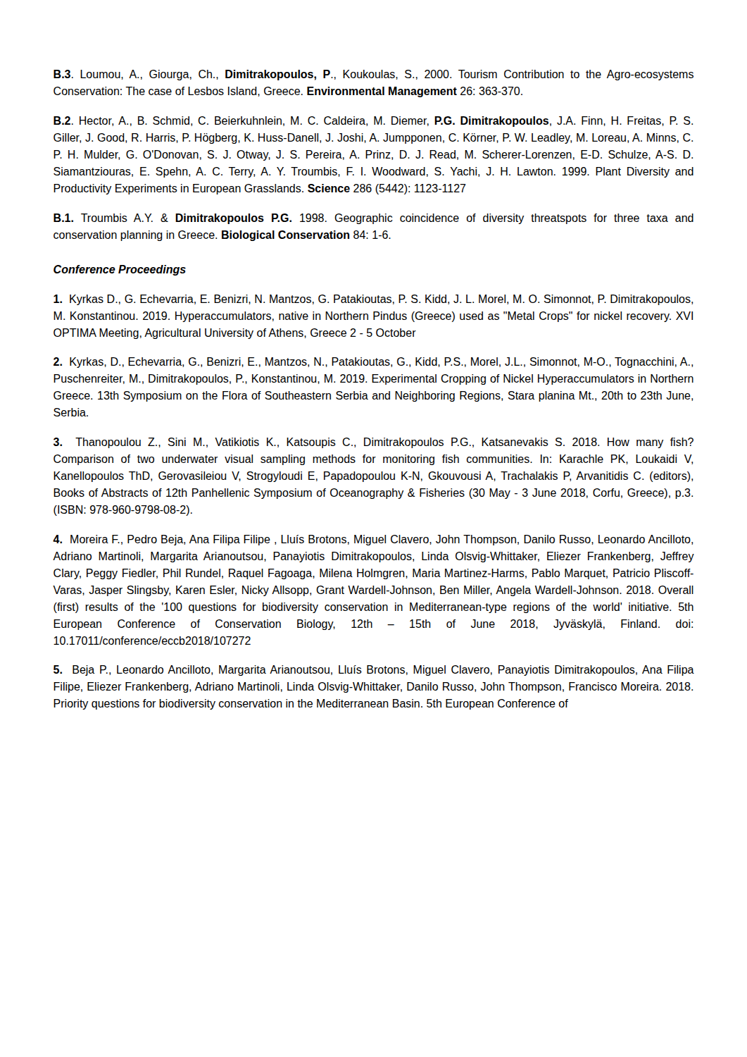B.3. Loumou, A., Giourga, Ch., Dimitrakopoulos, P., Koukoulas, S., 2000. Tourism Contribution to the Agro-ecosystems Conservation: The case of Lesbos Island, Greece. Environmental Management 26: 363-370.
B.2. Hector, A., B. Schmid, C. Beierkuhnlein, M. C. Caldeira, M. Diemer, P.G. Dimitrakopoulos, J.A. Finn, H. Freitas, P. S. Giller, J. Good, R. Harris, P. Högberg, K. Huss-Danell, J. Joshi, A. Jumpponen, C. Körner, P. W. Leadley, M. Loreau, A. Minns, C. P. H. Mulder, G. O'Donovan, S. J. Otway, J. S. Pereira, A. Prinz, D. J. Read, M. Scherer-Lorenzen, E-D. Schulze, A-S. D. Siamantziouras, E. Spehn, A. C. Terry, A. Y. Troumbis, F. I. Woodward, S. Yachi, J. H. Lawton. 1999. Plant Diversity and Productivity Experiments in European Grasslands. Science 286 (5442): 1123-1127
B.1. Troumbis A.Y. & Dimitrakopoulos P.G. 1998. Geographic coincidence of diversity threatspots for three taxa and conservation planning in Greece. Biological Conservation 84: 1-6.
Conference Proceedings
1. Kyrkas D., G. Echevarria, E. Benizri, N. Mantzos, G. Patakioutas, P. S. Kidd, J. L. Morel, M. O. Simonnot, P. Dimitrakopoulos, M. Konstantinou. 2019. Hyperaccumulators, native in Northern Pindus (Greece) used as "Metal Crops" for nickel recovery. XVI OPTIMA Meeting, Agricultural University of Athens, Greece 2 - 5 October
2. Kyrkas, D., Echevarria, G., Benizri, E., Mantzos, N., Patakioutas, G., Kidd, P.S., Morel, J.L., Simonnot, M-O., Tognacchini, A., Puschenreiter, M., Dimitrakopoulos, P., Konstantinou, M. 2019. Experimental Cropping of Nickel Hyperaccumulators in Northern Greece. 13th Symposium on the Flora of Southeastern Serbia and Neighboring Regions, Stara planina Mt., 20th to 23th June, Serbia.
3. Thanopoulou Z., Sini M., Vatikiotis K., Katsoupis C., Dimitrakopoulos P.G., Katsanevakis S. 2018. How many fish? Comparison of two underwater visual sampling methods for monitoring fish communities. In: Karachle PK, Loukaidi V, Kanellopoulos ThD, Gerovasileiou V, Strogyloudi E, Papadopoulou K-N, Gkouvousi A, Trachalakis P, Arvanitidis C. (editors), Books of Abstracts of 12th Panhellenic Symposium of Oceanography & Fisheries (30 May - 3 June 2018, Corfu, Greece), p.3. (ISBN: 978-960-9798-08-2).
4. Moreira F., Pedro Beja, Ana Filipa Filipe , Lluís Brotons, Miguel Clavero, John Thompson, Danilo Russo, Leonardo Ancilloto, Adriano Martinoli, Margarita Arianoutsou, Panayiotis Dimitrakopoulos, Linda Olsvig-Whittaker, Eliezer Frankenberg, Jeffrey Clary, Peggy Fiedler, Phil Rundel, Raquel Fagoaga, Milena Holmgren, Maria Martinez-Harms, Pablo Marquet, Patricio Pliscoff-Varas, Jasper Slingsby, Karen Esler, Nicky Allsopp, Grant Wardell-Johnson, Ben Miller, Angela Wardell-Johnson. 2018. Overall (first) results of the '100 questions for biodiversity conservation in Mediterranean-type regions of the world' initiative. 5th European Conference of Conservation Biology, 12th – 15th of June 2018, Jyväskylä, Finland. doi: 10.17011/conference/eccb2018/107272
5. Beja P., Leonardo Ancilloto, Margarita Arianoutsou, Lluís Brotons, Miguel Clavero, Panayiotis Dimitrakopoulos, Ana Filipa Filipe, Eliezer Frankenberg, Adriano Martinoli, Linda Olsvig-Whittaker, Danilo Russo, John Thompson, Francisco Moreira. 2018. Priority questions for biodiversity conservation in the Mediterranean Basin. 5th European Conference of